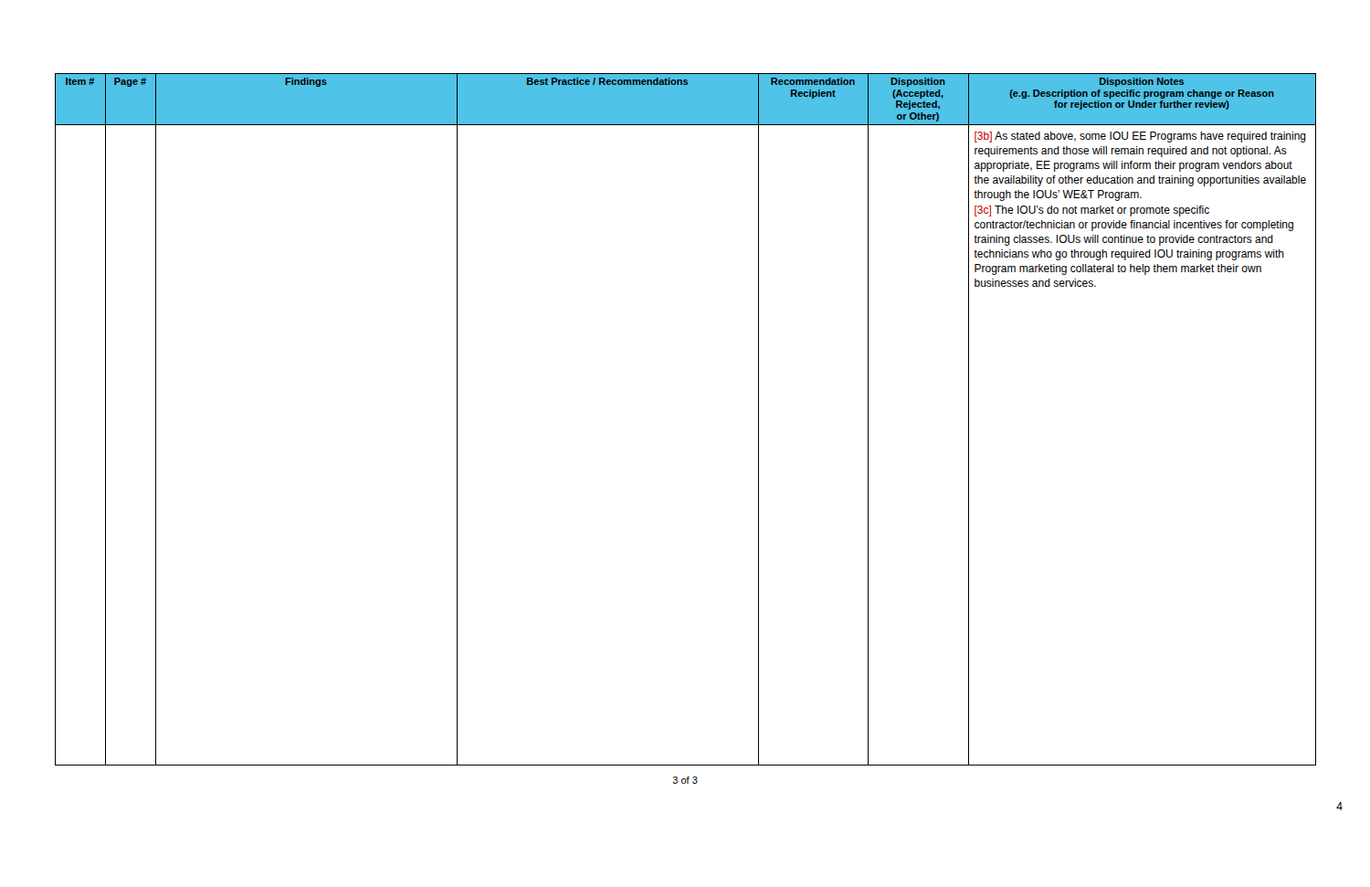| Item # | Page # | Findings | Best Practice / Recommendations | Recommendation Recipient | Disposition (Accepted, Rejected, or Other) | Disposition Notes (e.g. Description of specific program change or Reason for rejection or Under further review) |
| --- | --- | --- | --- | --- | --- | --- |
| | | | | | | [3b] As stated above, some IOU EE Programs have required training requirements and those will remain required and not optional. As appropriate, EE programs will inform their program vendors about the availability of other education and training opportunities available through the IOUs’ WE&T Program. [3c] The IOU’s do not market or promote specific contractor/technician or provide financial incentives for completing training classes. IOUs will continue to provide contractors and technicians who go through required IOU training programs with Program marketing collateral to help them market their own businesses and services. |
3 of 3
4